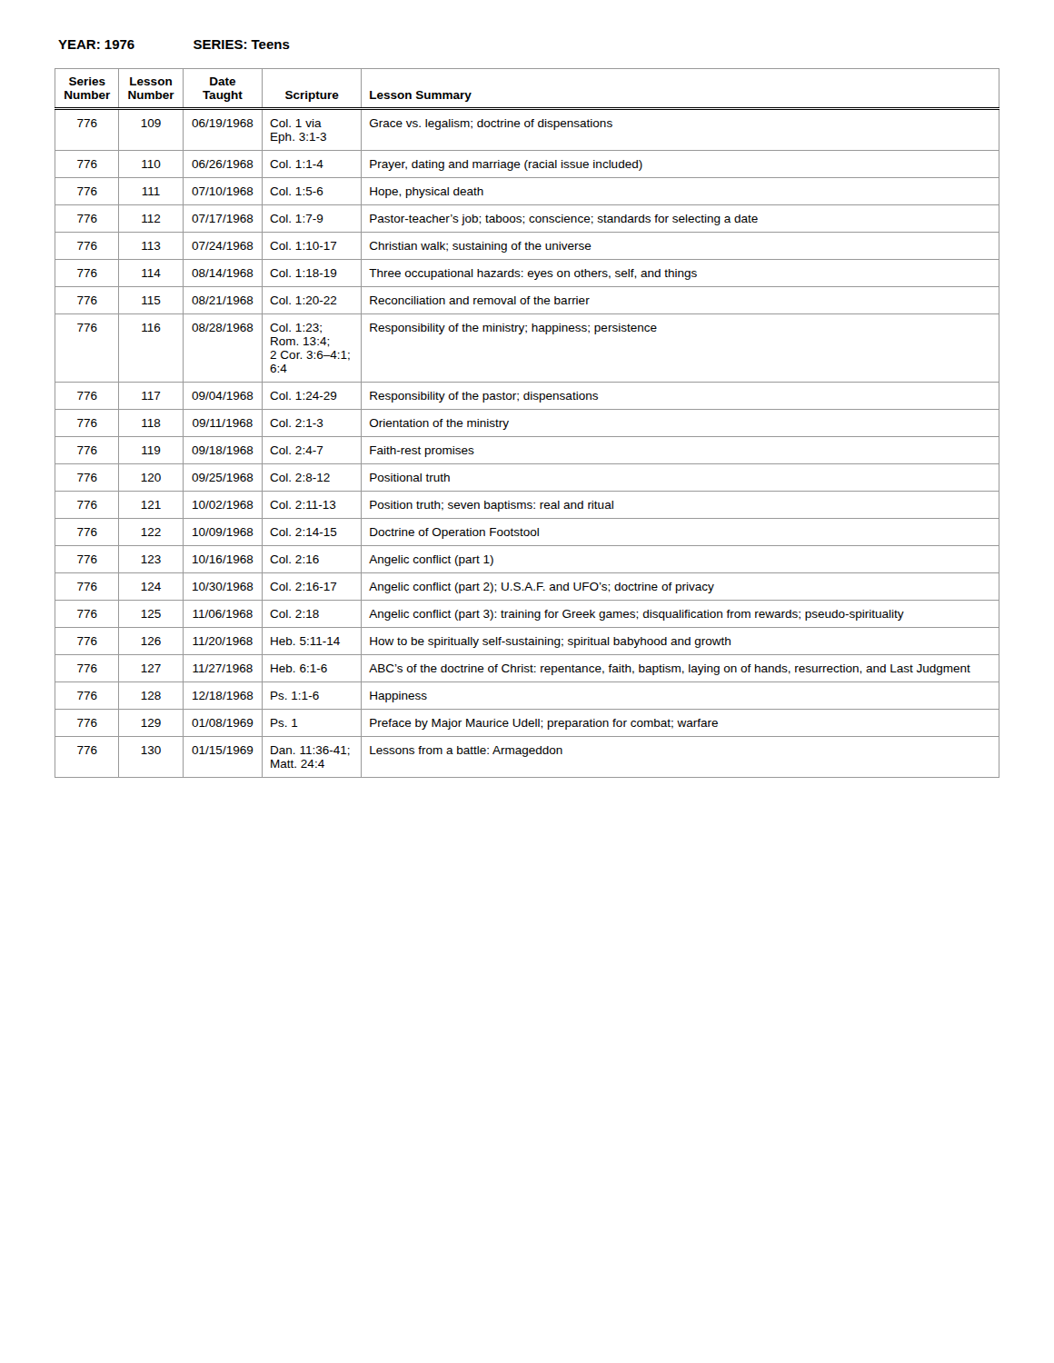YEAR: 1976 SERIES: Teens
| Series Number | Lesson Number | Date Taught | Scripture | Lesson Summary |
| --- | --- | --- | --- | --- |
| 776 | 109 | 06/19/1968 | Col. 1 via Eph. 3:1-3 | Grace vs. legalism; doctrine of dispensations |
| 776 | 110 | 06/26/1968 | Col. 1:1-4 | Prayer, dating and marriage (racial issue included) |
| 776 | 111 | 07/10/1968 | Col. 1:5-6 | Hope, physical death |
| 776 | 112 | 07/17/1968 | Col. 1:7-9 | Pastor-teacher’s job; taboos; conscience; standards for selecting a date |
| 776 | 113 | 07/24/1968 | Col. 1:10-17 | Christian walk; sustaining of the universe |
| 776 | 114 | 08/14/1968 | Col. 1:18-19 | Three occupational hazards: eyes on others, self, and things |
| 776 | 115 | 08/21/1968 | Col. 1:20-22 | Reconciliation and removal of the barrier |
| 776 | 116 | 08/28/1968 | Col. 1:23; Rom. 13:4; 2 Cor. 3:6–4:1; 6:4 | Responsibility of the ministry; happiness; persistence |
| 776 | 117 | 09/04/1968 | Col. 1:24-29 | Responsibility of the pastor; dispensations |
| 776 | 118 | 09/11/1968 | Col. 2:1-3 | Orientation of the ministry |
| 776 | 119 | 09/18/1968 | Col. 2:4-7 | Faith-rest promises |
| 776 | 120 | 09/25/1968 | Col. 2:8-12 | Positional truth |
| 776 | 121 | 10/02/1968 | Col. 2:11-13 | Position truth; seven baptisms: real and ritual |
| 776 | 122 | 10/09/1968 | Col. 2:14-15 | Doctrine of Operation Footstool |
| 776 | 123 | 10/16/1968 | Col. 2:16 | Angelic conflict (part 1) |
| 776 | 124 | 10/30/1968 | Col. 2:16-17 | Angelic conflict (part 2); U.S.A.F. and UFO’s; doctrine of privacy |
| 776 | 125 | 11/06/1968 | Col. 2:18 | Angelic conflict (part 3): training for Greek games; disqualification from rewards; pseudo-spirituality |
| 776 | 126 | 11/20/1968 | Heb. 5:11-14 | How to be spiritually self-sustaining; spiritual babyhood and growth |
| 776 | 127 | 11/27/1968 | Heb. 6:1-6 | ABC’s of the doctrine of Christ: repentance, faith, baptism, laying on of hands, resurrection, and Last Judgment |
| 776 | 128 | 12/18/1968 | Ps. 1:1-6 | Happiness |
| 776 | 129 | 01/08/1969 | Ps. 1 | Preface by Major Maurice Udell; preparation for combat; warfare |
| 776 | 130 | 01/15/1969 | Dan. 11:36-41; Matt. 24:4 | Lessons from a battle: Armageddon |